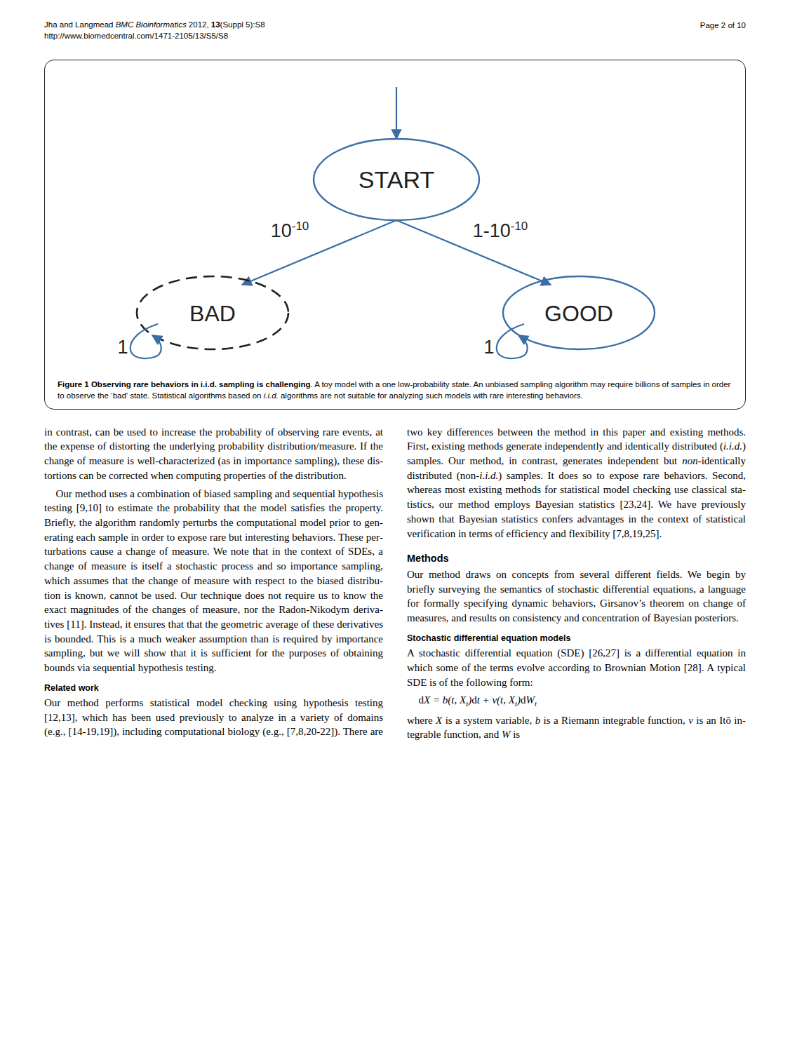Jha and Langmead BMC Bioinformatics 2012, 13(Suppl 5):S8 http://www.biomedcentral.com/1471-2105/13/S5/S8
Page 2 of 10
START 10-10 1-10-10 BAD GOOD 1 1
Figure 1 Observing rare behaviors in i.i.d. sampling is challenging. A toy model with a one low-probability state. An unbiased sampling algorithm may require billions of samples in order to observe the ‘bad’ state. Statistical algorithms based on i.i.d. algorithms are not suitable for analyzing such models with rare interesting behaviors.
in contrast, can be used to increase the probability of observing rare events, at the expense of distorting the underlying probability distribution/measure. If the change of measure is well-characterized (as in importance sampling), these distortions can be corrected when computing properties of the distribution.
Our method uses a combination of biased sampling and sequential hypothesis testing [9,10] to estimate the probability that the model satisfies the property. Briefly, the algorithm randomly perturbs the computational model prior to generating each sample in order to expose rare but interesting behaviors. These perturbations cause a change of measure. We note that in the context of SDEs, a change of measure is itself a stochastic process and so importance sampling, which assumes that the change of measure with respect to the biased distribution is known, cannot be used. Our technique does not require us to know the exact magnitudes of the changes of measure, nor the Radon-Nikodym derivatives [11]. Instead, it ensures that that the geometric average of these derivatives is bounded. This is a much weaker assumption than is required by importance sampling, but we will show that it is sufficient for the purposes of obtaining bounds via sequential hypothesis testing.
Related work
Our method performs statistical model checking using hypothesis testing [12,13], which has been used previously to analyze in a variety of domains (e.g., [14-19,19]), including computational biology (e.g., [7,8,20-22]). There are two key differences between the method in this paper and existing methods. First, existing methods generate independently and identically distributed (i.i.d.) samples. Our method, in contrast, generates independent but non-identically distributed (non-i.i.d.) samples. It does so to expose rare behaviors. Second, whereas most existing methods for statistical model checking use classical statistics, our method employs Bayesian statistics [23,24]. We have previously shown that Bayesian statistics confers advantages in the context of statistical verification in terms of efficiency and flexibility [7,8,19,25].
Methods
Our method draws on concepts from several different fields. We begin by briefly surveying the semantics of stochastic differential equations, a language for formally specifying dynamic behaviors, Girsanov’s theorem on change of measures, and results on consistency and concentration of Bayesian posteriors.
Stochastic differential equation models
A stochastic differential equation (SDE) [26,27] is a differential equation in which some of the terms evolve according to Brownian Motion [28]. A typical SDE is of the following form:
d X = b(t, Xt)dt + v(t, Xt)d Wt
where X is a system variable, b is a Riemann integrable function, v is an Itō integrable function, and W is